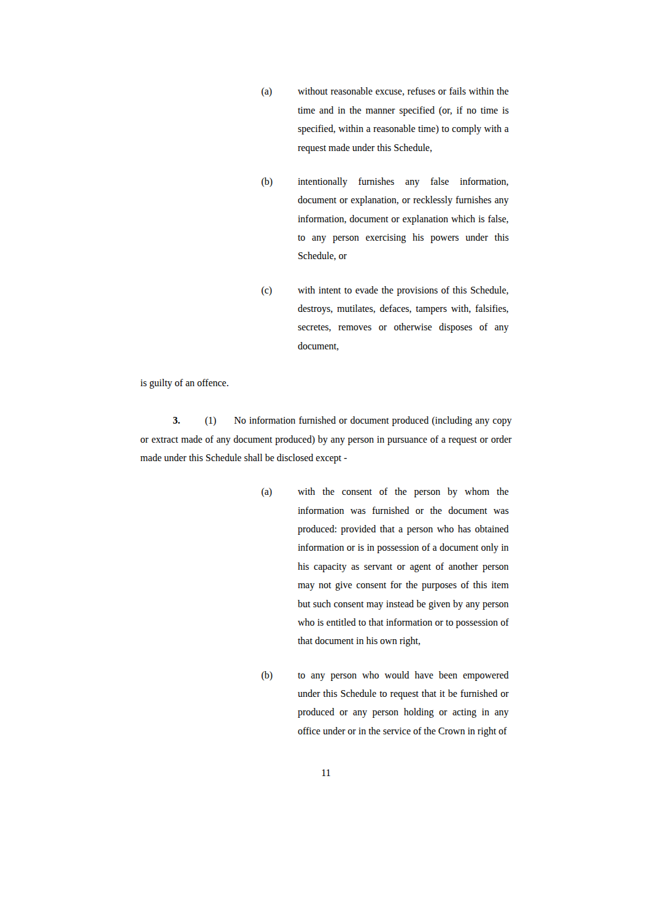(a)
without reasonable excuse, refuses or fails within the time and in the manner specified (or, if no time is specified, within a reasonable time) to comply with a request made under this Schedule,
(b)
intentionally furnishes any false information, document or explanation, or recklessly furnishes any information, document or explanation which is false, to any person exercising his powers under this Schedule, or
(c)
with intent to evade the provisions of this Schedule, destroys, mutilates, defaces, tampers with, falsifies, secretes, removes or otherwise disposes of any document,
is guilty of an offence.
3. (1) No information furnished or document produced (including any copy or extract made of any document produced) by any person in pursuance of a request or order made under this Schedule shall be disclosed except -
(a)
with the consent of the person by whom the information was furnished or the document was produced: provided that a person who has obtained information or is in possession of a document only in his capacity as servant or agent of another person may not give consent for the purposes of this item but such consent may instead be given by any person who is entitled to that information or to possession of that document in his own right,
(b)
to any person who would have been empowered under this Schedule to request that it be furnished or produced or any person holding or acting in any office under or in the service of the Crown in right of
11